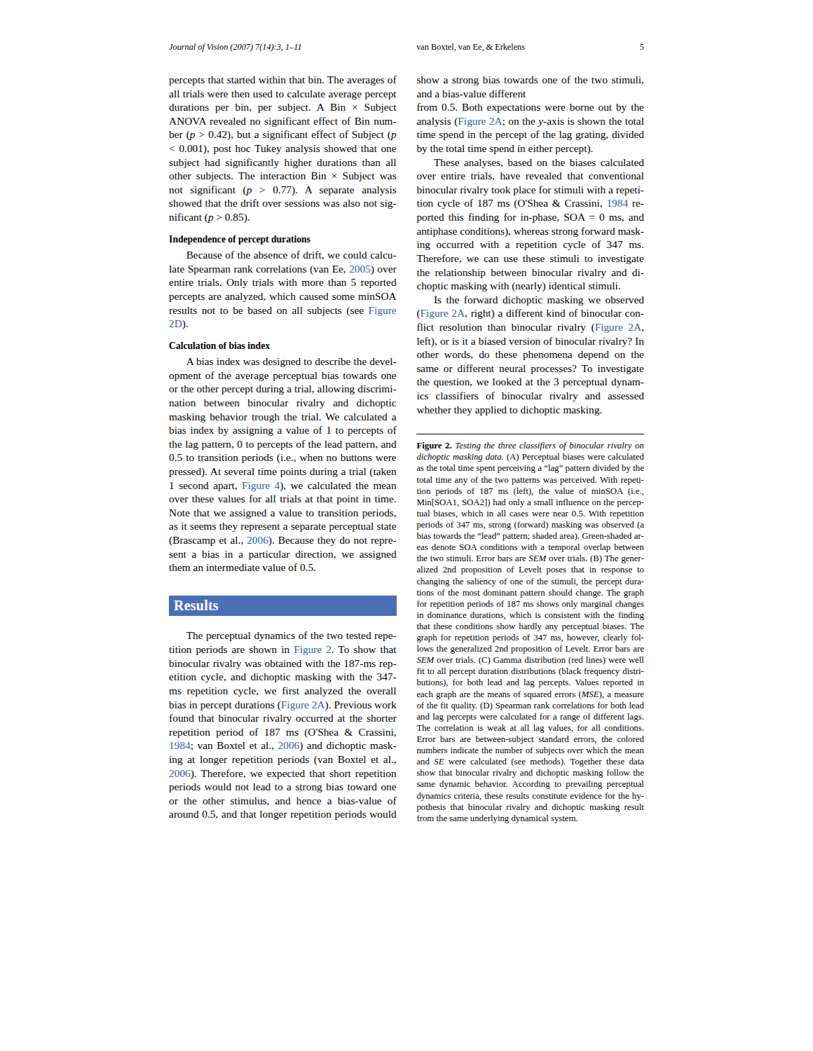Journal of Vision (2007) 7(14):3, 1–11 van Boxtel, van Ee, & Erkelens 5
percepts that started within that bin. The averages of all trials were then used to calculate average percept durations per bin, per subject. A Bin × Subject ANOVA revealed no significant effect of Bin number (p > 0.42), but a significant effect of Subject (p < 0.001), post hoc Tukey analysis showed that one subject had significantly higher durations than all other subjects. The interaction Bin × Subject was not significant (p > 0.77). A separate analysis showed that the drift over sessions was also not significant (p > 0.85).
Independence of percept durations
Because of the absence of drift, we could calculate Spearman rank correlations (van Ee, 2005) over entire trials. Only trials with more than 5 reported percepts are analyzed, which caused some minSOA results not to be based on all subjects (see Figure 2D).
Calculation of bias index
A bias index was designed to describe the development of the average perceptual bias towards one or the other percept during a trial, allowing discrimination between binocular rivalry and dichoptic masking behavior trough the trial. We calculated a bias index by assigning a value of 1 to percepts of the lag pattern, 0 to percepts of the lead pattern, and 0.5 to transition periods (i.e., when no buttons were pressed). At several time points during a trial (taken 1 second apart, Figure 4), we calculated the mean over these values for all trials at that point in time. Note that we assigned a value to transition periods, as it seems they represent a separate perceptual state (Brascamp et al., 2006). Because they do not represent a bias in a particular direction, we assigned them an intermediate value of 0.5.
Results
The perceptual dynamics of the two tested repetition periods are shown in Figure 2. To show that binocular rivalry was obtained with the 187-ms repetition cycle, and dichoptic masking with the 347-ms repetition cycle, we first analyzed the overall bias in percept durations (Figure 2A). Previous work found that binocular rivalry occurred at the shorter repetition period of 187 ms (O'Shea & Crassini, 1984; van Boxtel et al., 2006) and dichoptic masking at longer repetition periods (van Boxtel et al., 2006). Therefore, we expected that short repetition periods would not lead to a strong bias toward one or the other stimulus, and hence a bias-value of around 0.5, and that longer repetition periods would show a strong bias towards one of the two stimuli, and a bias-value different
from 0.5. Both expectations were borne out by the analysis (Figure 2A; on the y-axis is shown the total time spend in the percept of the lag grating, divided by the total time spend in either percept).
These analyses, based on the biases calculated over entire trials, have revealed that conventional binocular rivalry took place for stimuli with a repetition cycle of 187 ms (O'Shea & Crassini, 1984 reported this finding for in-phase, SOA = 0 ms, and antiphase conditions), whereas strong forward masking occurred with a repetition cycle of 347 ms. Therefore, we can use these stimuli to investigate the relationship between binocular rivalry and dichoptic masking with (nearly) identical stimuli.
Is the forward dichoptic masking we observed (Figure 2A, right) a different kind of binocular conflict resolution than binocular rivalry (Figure 2A, left), or is it a biased version of binocular rivalry? In other words, do these phenomena depend on the same or different neural processes? To investigate the question, we looked at the 3 perceptual dynamics classifiers of binocular rivalry and assessed whether they applied to dichoptic masking.
Figure 2. Testing the three classifiers of binocular rivalry on dichoptic masking data. (A) Perceptual biases were calculated as the total time spent perceiving a “lag” pattern divided by the total time any of the two patterns was perceived. With repetition periods of 187 ms (left), the value of minSOA (i.e., Min[SOA1, SOA2]) had only a small influence on the perceptual biases, which in all cases were near 0.5. With repetition periods of 347 ms, strong (forward) masking was observed (a bias towards the “lead” pattern; shaded area). Green-shaded areas denote SOA conditions with a temporal overlap between the two stimuli. Error bars are SEM over trials. (B) The generalized 2nd proposition of Levelt poses that in response to changing the saliency of one of the stimuli, the percept durations of the most dominant pattern should change. The graph for repetition periods of 187 ms shows only marginal changes in dominance durations, which is consistent with the finding that these conditions show hardly any perceptual biases. The graph for repetition periods of 347 ms, however, clearly follows the generalized 2nd proposition of Levelt. Error bars are SEM over trials. (C) Gamma distribution (red lines) were well fit to all percept duration distributions (black frequency distributions), for both lead and lag percepts. Values reported in each graph are the means of squared errors (MSE), a measure of the fit quality. (D) Spearman rank correlations for both lead and lag percepts were calculated for a range of different lags. The correlation is weak at all lag values, for all conditions. Error bars are between-subject standard errors, the colored numbers indicate the number of subjects over which the mean and SE were calculated (see methods). Together these data show that binocular rivalry and dichoptic masking follow the same dynamic behavior. According to prevailing perceptual dynamics criteria, these results constitute evidence for the hypothesis that binocular rivalry and dichoptic masking result from the same underlying dynamical system.